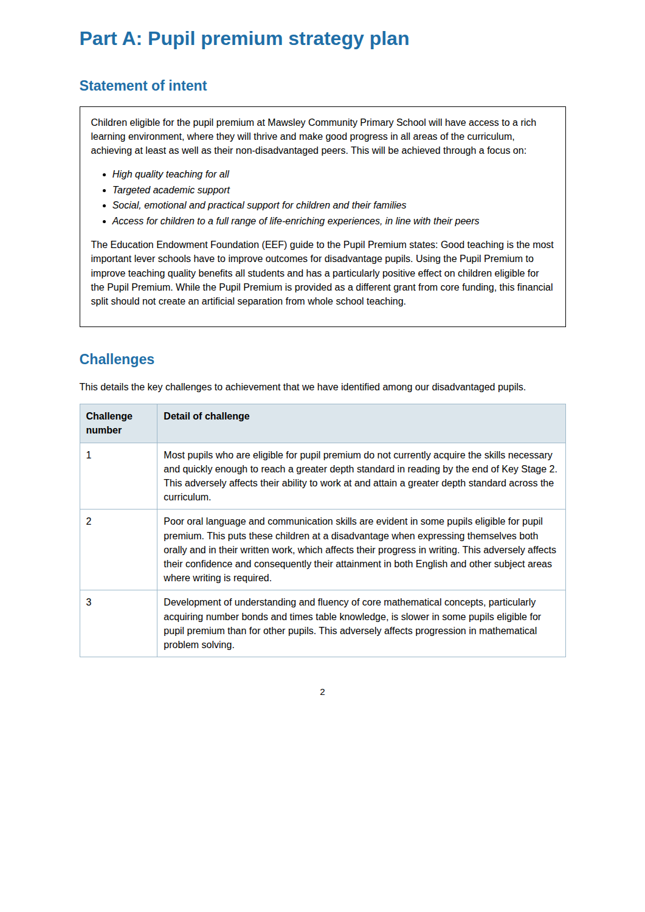Part A: Pupil premium strategy plan
Statement of intent
Children eligible for the pupil premium at Mawsley Community Primary School will have access to a rich learning environment, where they will thrive and make good progress in all areas of the curriculum, achieving at least as well as their non-disadvantaged peers. This will be achieved through a focus on:
High quality teaching for all
Targeted academic support
Social, emotional and practical support for children and their families
Access for children to a full range of life-enriching experiences, in line with their peers
The Education Endowment Foundation (EEF) guide to the Pupil Premium states: Good teaching is the most important lever schools have to improve outcomes for disadvantage pupils. Using the Pupil Premium to improve teaching quality benefits all students and has a particularly positive effect on children eligible for the Pupil Premium. While the Pupil Premium is provided as a different grant from core funding, this financial split should not create an artificial separation from whole school teaching.
Challenges
This details the key challenges to achievement that we have identified among our disadvantaged pupils.
| Challenge number | Detail of challenge |
| --- | --- |
| 1 | Most pupils who are eligible for pupil premium do not currently acquire the skills necessary and quickly enough to reach a greater depth standard in reading by the end of Key Stage 2. This adversely affects their ability to work at and attain a greater depth standard across the curriculum. |
| 2 | Poor oral language and communication skills are evident in some pupils eligible for pupil premium. This puts these children at a disadvantage when expressing themselves both orally and in their written work, which affects their progress in writing. This adversely affects their confidence and consequently their attainment in both English and other subject areas where writing is required. |
| 3 | Development of understanding and fluency of core mathematical concepts, particularly acquiring number bonds and times table knowledge, is slower in some pupils eligible for pupil premium than for other pupils. This adversely affects progression in mathematical problem solving. |
2